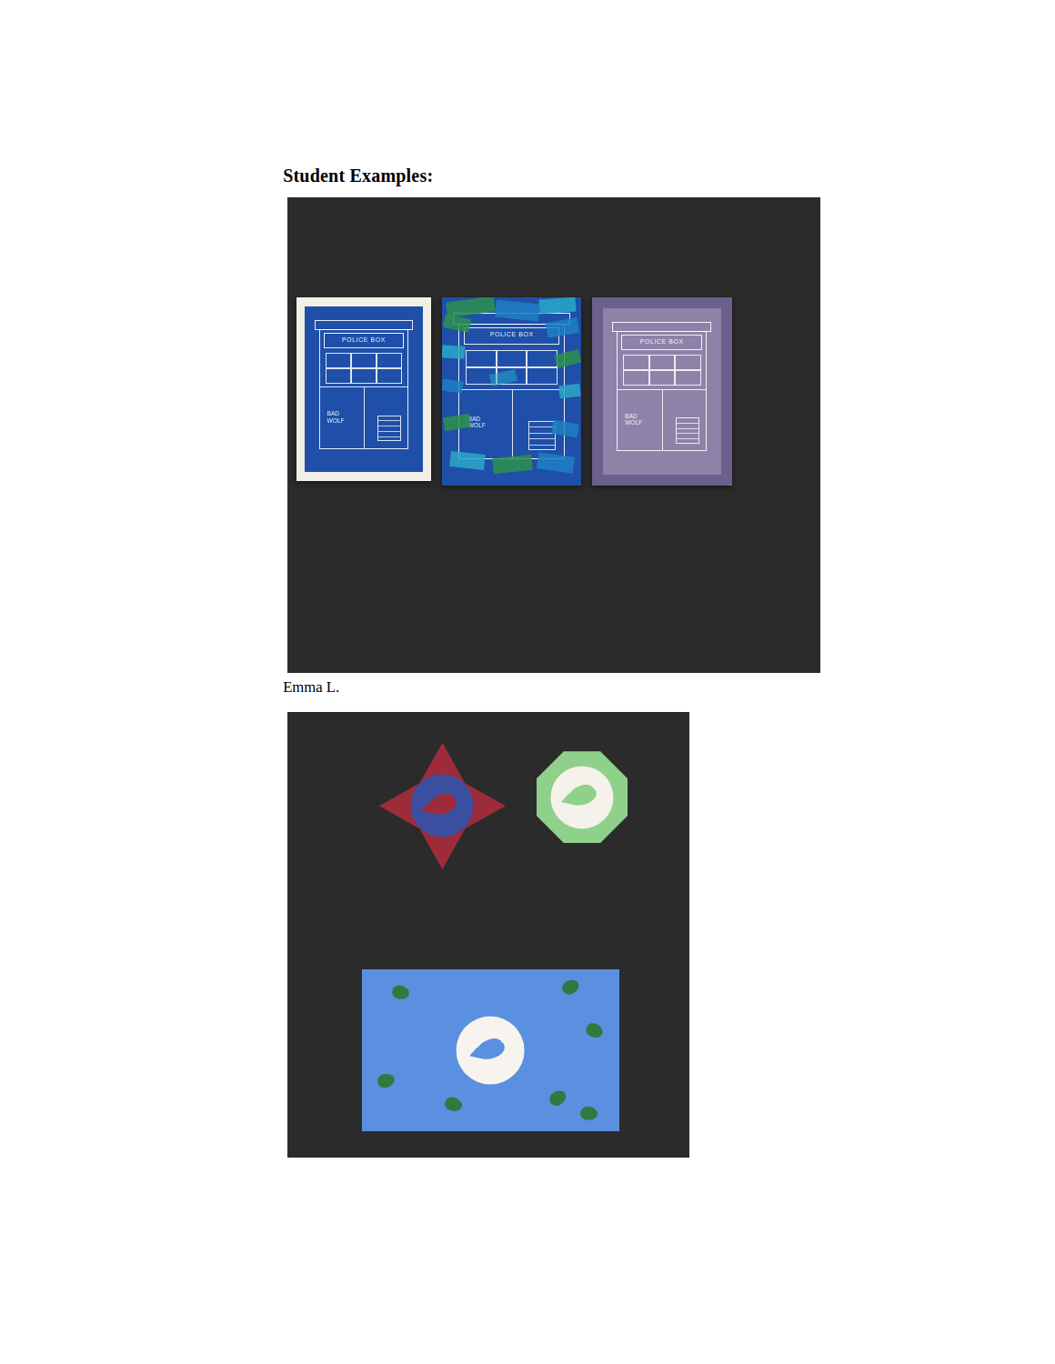Student Examples:
POLICE BOX
BAD
WOLF
POLICE BOX
BAD
WOLF
POLICE BOX
BAD
WOLF
Emma L.